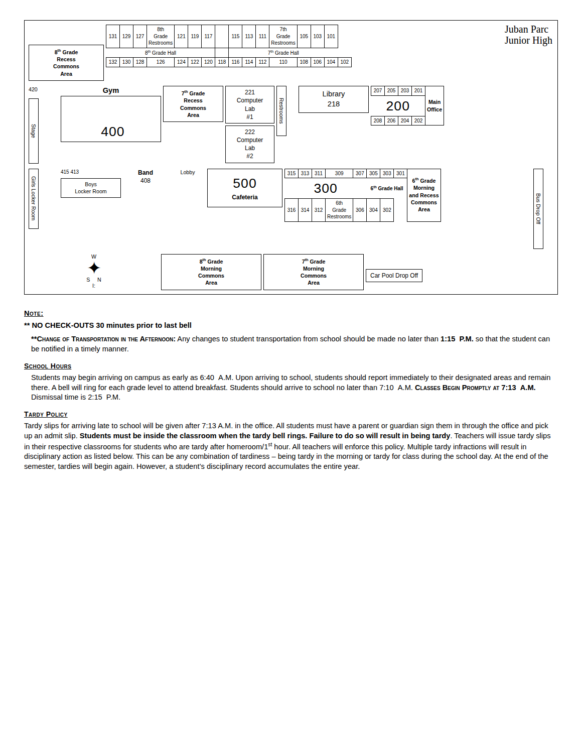Juban Parc
Junior High
| 8 th Grade Recess Commons Area | / 131 / 129 / 127 / 8th Grade Restrooms / 121 / 119 / 117 / / 115 / 113 / 111 / 7th Grade Restrooms / 105 / 103 / 101 / / 8 th Grade Hall / / 7 th Grade Hall / / 132 / 130 / 128 / 126 / 124 / 122 / 120 / 118 / 116 / 114 / 112 / 110 / 108 / 106 / 104 / 102 / |
| 420 Stage | Gym 400 | 7 th Grade Recess Commons Area | 221 Computer Lab #1 222 Computer Lab #2 | Restrooms | Library 218 | / 207 / 205 / 203 / 201 / Main Office / / 200 / / 208 / 206 / 204 / 202 / |
| Girls Locker Room | 415 413 Boys Locker Room | Band 408 | Lobby | 500 Cafeteria | / 315 / 313 / 311 / 309 / 307 / 305 / 303 / 301 / 6 th Grade Morning and Recess Commons Area / / 300 / 6 th Grade Hall / / 316 / 314 / 312 / 6th Grade Restrooms / 306 / 304 / 302 / / | Bus Drop Off |
| W ✦ S N I: | 8 th Grade Morning Commons Area | 7 th Grade Morning Commons Area | Car Pool Drop Off |
Note:
** NO CHECK-OUTS 30 minutes prior to last bell
**Change of Transportation in the Afternoon: Any changes to student transportation from school should be made no later than 1:15 P.M. so that the student can be notified in a timely manner.
School Hours
Students may begin arriving on campus as early as 6:40 A.M. Upon arriving to school, students should report immediately to their designated areas and remain there. A bell will ring for each grade level to attend breakfast. Students should arrive to school no later than 7:10 A.M. Classes Begin Promptly at 7:13 A.M. Dismissal time is 2:15 P.M.
Tardy Policy
Tardy slips for arriving late to school will be given after 7:13 A.M. in the office. All students must have a parent or guardian sign them in through the office and pick up an admit slip. Students must be inside the classroom when the tardy bell rings. Failure to do so will result in being tardy. Teachers will issue tardy slips in their respective classrooms for students who are tardy after homeroom/1st hour. All teachers will enforce this policy. Multiple tardy infractions will result in disciplinary action as listed below. This can be any combination of tardiness – being tardy in the morning or tardy for class during the school day. At the end of the semester, tardies will begin again. However, a student’s disciplinary record accumulates the entire year.